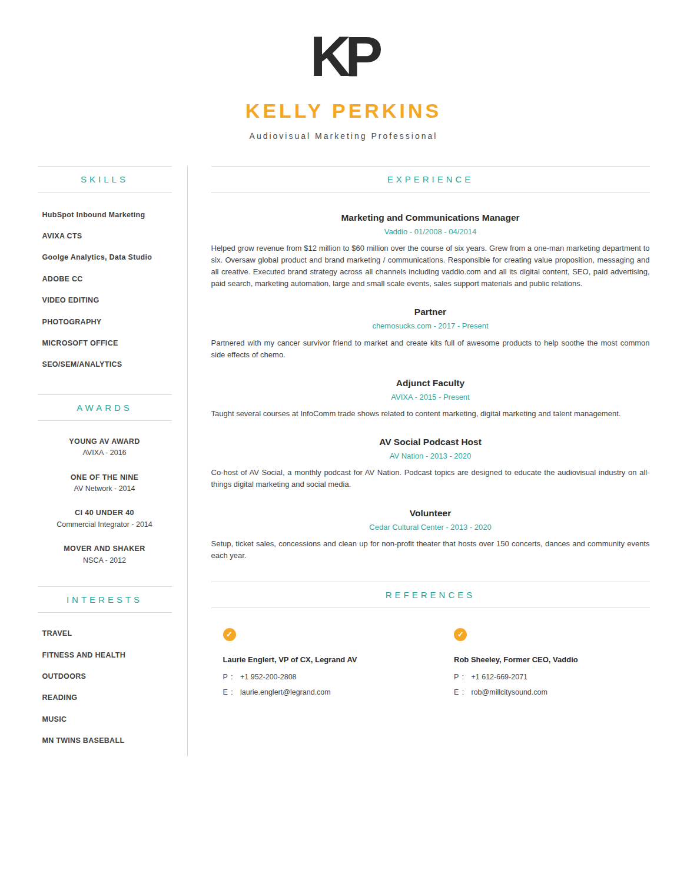KP
Kelly Perkins
Audiovisual Marketing Professional
Skills
HubSpot Inbound Marketing
AVIXA CTS
Goolge Analytics, Data Studio
Adobe CC
Video Editing
Photography
Microsoft Office
SEO/SEM/Analytics
Awards
Young AV Award
AVIXA - 2016
One of the Nine
AV Network - 2014
CI 40 Under 40
Commercial Integrator - 2014
Mover and Shaker
NSCA - 2012
Interests
Travel
Fitness and Health
Outdoors
Reading
Music
MN Twins Baseball
Experience
Marketing and Communications Manager
Vaddio - 01/2008 - 04/2014
Helped grow revenue from $12 million to $60 million over the course of six years. Grew from a one-man marketing department to six. Oversaw global product and brand marketing / communications. Responsible for creating value proposition, messaging and all creative. Executed brand strategy across all channels including vaddio.com and all its digital content, SEO, paid advertising, paid search, marketing automation, large and small scale events, sales support materials and public relations.
Partner
chemosucks.com - 2017 - Present
Partnered with my cancer survivor friend to market and create kits full of awesome products to help soothe the most common side effects of chemo.
Adjunct Faculty
AVIXA - 2015 - Present
Taught several courses at InfoComm trade shows related to content marketing, digital marketing and talent management.
AV Social Podcast Host
AV Nation - 2013 - 2020
Co-host of AV Social, a monthly podcast for AV Nation. Podcast topics are designed to educate the audiovisual industry on all-things digital marketing and social media.
Volunteer
Cedar Cultural Center - 2013 - 2020
Setup, ticket sales, concessions and clean up for non-profit theater that hosts over 150 concerts, dances and community events each year.
References
✓
Laurie Englert, VP of CX, Legrand AV
P : +1 952-200-2808
E : laurie.englert@legrand.com
✓
Rob Sheeley, Former CEO, Vaddio
P : +1 612-669-2071
E : rob@millcitysound.com